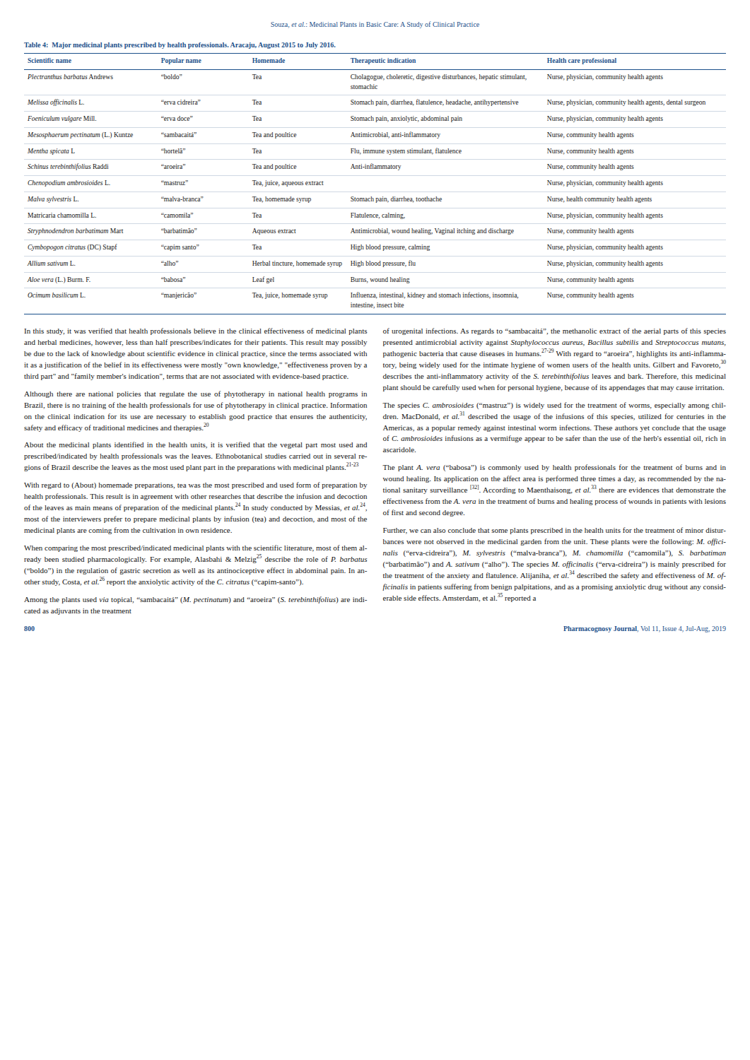Souza, et al.: Medicinal Plants in Basic Care: A Study of Clinical Practice
Table 4: Major medicinal plants prescribed by health professionals. Aracaju, August 2015 to July 2016.
| Scientific name | Popular name | Homemade | Therapeutic indication | Health care professional |
| --- | --- | --- | --- | --- |
| Plectranthus barbatus Andrews | “boldo” | Tea | Cholagogue, choleretic, digestive disturbances, hepatic stimulant, stomachic | Nurse, physician, community health agents |
| Melissa officinalis L. | “erva cidreira” | Tea | Stomach pain, diarrhea, flatulence, headache, antihypertensive | Nurse, physician, community health agents, dental surgeon |
| Foeniculum vulgare Mill. | “erva doce” | Tea | Stomach pain, anxiolytic, abdominal pain | Nurse, physician, community health agents |
| Mesosphaerum pectinatum (L.) Kuntze | “sambacaitá” | Tea and poultice | Antimicrobial, anti-inflammatory | Nurse, community health agents |
| Mentha spicata L | “hortelã” | Tea | Flu, immune system stimulant, flatulence | Nurse, community health agents |
| Schinus terebinthifolius Raddi | “aroeira” | Tea and poultice | Anti-inflammatory | Nurse, community health agents |
| Chenopodium ambrosioides L. | “mastruz” | Tea, juice, aqueous extract | | Nurse, physician, community health agents |
| Malva sylvestris L. | “malva-branca” | Tea, homemade syrup | Stomach pain, diarrhea, toothache | Nurse, health community health agents |
| Matricaria chamomilla L. | “camomila” | Tea | Flatulence, calming, | Nurse, physician, community health agents |
| Stryphnodendron barbatimam Mart | “barbatimão” | Aqueous extract | Antimicrobial, wound healing, Vaginal itching and discharge | Nurse, community health agents |
| Cymbopogon citratus (DC) Stapf | “capim santo” | Tea | High blood pressure, calming | Nurse, physician, community health agents |
| Allium sativum L. | “alho” | Herbal tincture, homemade syrup | High blood pressure, flu | Nurse, physician, community health agents |
| Aloe vera (L.) Burm. F. | “babosa” | Leaf gel | Burns, wound healing | Nurse, community health agents |
| Ocimum basilicum L. | “manjericão” | Tea, juice, homemade syrup | Influenza, intestinal, kidney and stomach infections, insomnia, intestine, insect bite | Nurse, community health agents |
In this study, it was verified that health professionals believe in the clinical effectiveness of medicinal plants and herbal medicines, however, less than half prescribes/indicates for their patients. This result may possibly be due to the lack of knowledge about scientific evidence in clinical practice, since the terms associated with it as a justification of the belief in its effectiveness were mostly "own knowledge," "effectiveness proven by a third part" and "family member's indication", terms that are not associated with evidence-based practice.
Although there are national policies that regulate the use of phytotherapy in national health programs in Brazil, there is no training of the health professionals for use of phytotherapy in clinical practice. Information on the clinical indication for its use are necessary to establish good practice that ensures the authenticity, safety and efficacy of traditional medicines and therapies.20
About the medicinal plants identified in the health units, it is verified that the vegetal part most used and prescribed/indicated by health professionals was the leaves. Ethnobotanical studies carried out in several regions of Brazil describe the leaves as the most used plant part in the preparations with medicinal plants.21-23
With regard to (About) homemade preparations, tea was the most prescribed and used form of preparation by health professionals. This result is in agreement with other researches that describe the infusion and decoction of the leaves as main means of preparation of the medicinal plants.24 In study conducted by Messias, et al.24, most of the interviewers prefer to prepare medicinal plants by infusion (tea) and decoction, and most of the medicinal plants are coming from the cultivation in own residence.
When comparing the most prescribed/indicated medicinal plants with the scientific literature, most of them already been studied pharmacologically. For example, Alasbahi & Melzig25 describe the role of P. barbatus (“boldo”) in the regulation of gastric secretion as well as its antinociceptive effect in abdominal pain. In another study, Costa, et al.26 report the anxiolytic activity of the C. citratus (“capim-santo”).
Among the plants used via topical, “sambacaitá” (M. pectinatum) and “aroeira” (S. terebinthifolius) are indicated as adjuvants in the treatment
of urogenital infections. As regards to “sambacaitá”, the methanolic extract of the aerial parts of this species presented antimicrobial activity against Staphylococcus aureus, Bacillus subtilis and Streptococcus mutans, pathogenic bacteria that cause diseases in humans.27-29 With regard to “aroeira”, highlights its anti-inflammatory, being widely used for the intimate hygiene of women users of the health units. Gilbert and Favoreto,30 describes the anti-inflammatory activity of the S. terebinthifolius leaves and bark. Therefore, this medicinal plant should be carefully used when for personal hygiene, because of its appendages that may cause irritation.
The species C. ambrosioides (“mastruz”) is widely used for the treatment of worms, especially among children. MacDonald, et al.31 described the usage of the infusions of this species, utilized for centuries in the Americas, as a popular remedy against intestinal worm infections. These authors yet conclude that the usage of C. ambrosioides infusions as a vermifuge appear to be safer than the use of the herb's essential oil, rich in ascaridole.
The plant A. vera (“babosa”) is commonly used by health professionals for the treatment of burns and in wound healing. Its application on the affect area is performed three times a day, as recommended by the national sanitary surveillance [32]. According to Maenthaisong, et al.33 there are evidences that demonstrate the effectiveness from the A. vera in the treatment of burns and healing process of wounds in patients with lesions of first and second degree.
Further, we can also conclude that some plants prescribed in the health units for the treatment of minor disturbances were not observed in the medicinal garden from the unit. These plants were the following: M. officinalis (“erva-cidreira”), M. sylvestris (“malva-branca”), M. chamomilla (“camomila”), S. barbatiman (“barbatimão”) and A. sativum (“alho”). The species M. officinalis (“erva-cidreira”) is mainly prescribed for the treatment of the anxiety and flatulence. Alijaniha, et al.34 described the safety and effectiveness of M. officinalis in patients suffering from benign palpitations, and as a promising anxiolytic drug without any considerable side effects. Amsterdam, et al.35 reported a
800
Pharmacognosy Journal, Vol 11, Issue 4, Jul-Aug, 2019